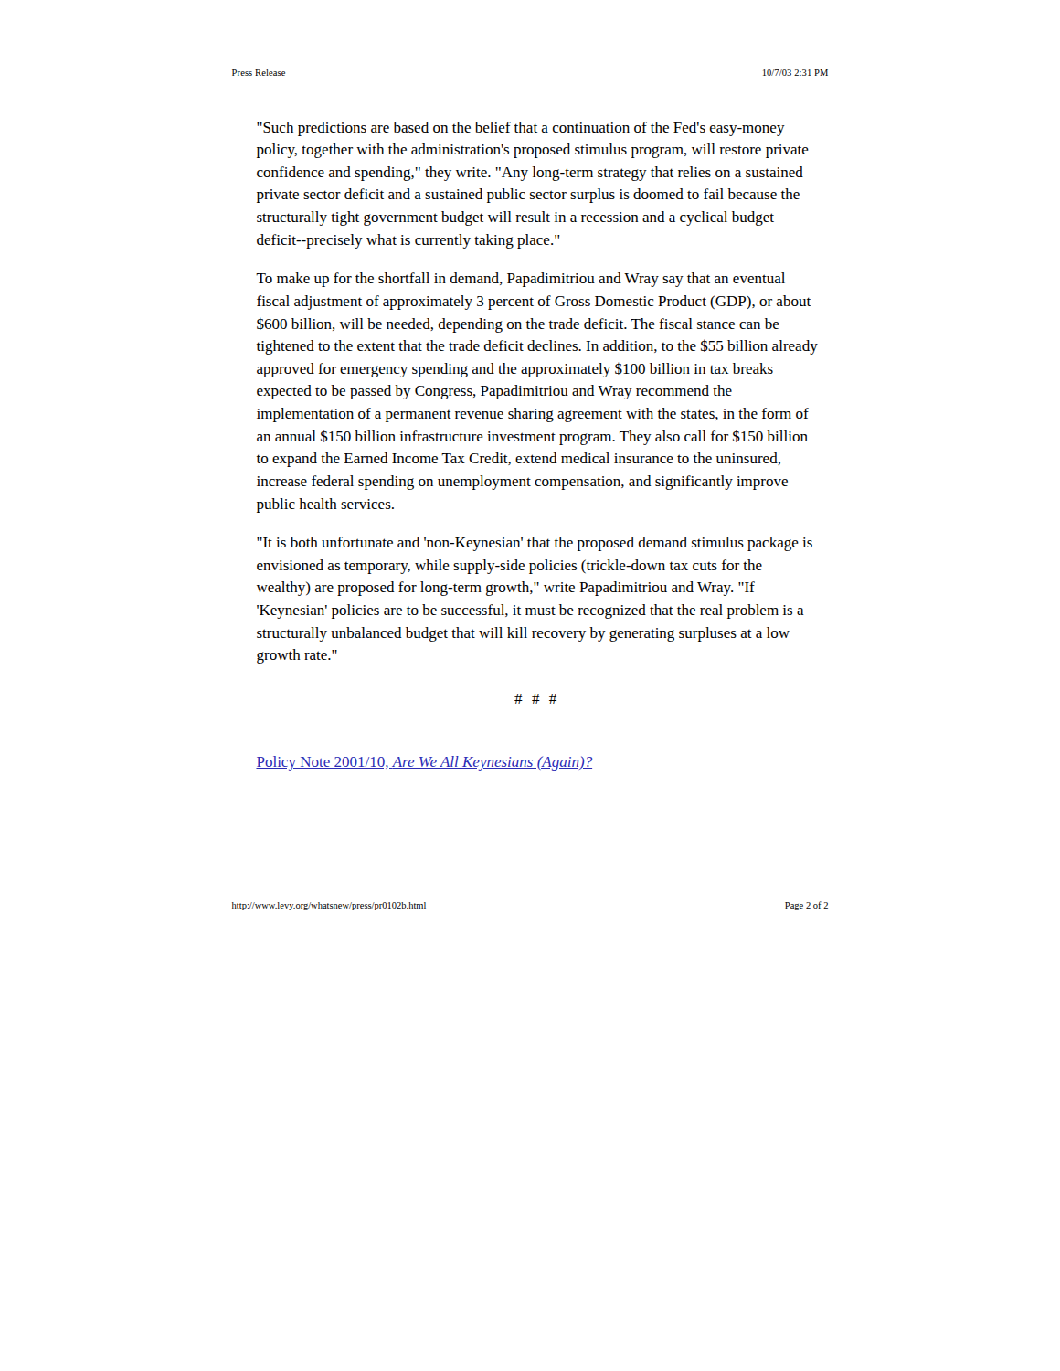Press Release
10/7/03 2:31 PM
"Such predictions are based on the belief that a continuation of the Fed's easy-money policy, together with the administration's proposed stimulus program, will restore private confidence and spending," they write. "Any long-term strategy that relies on a sustained private sector deficit and a sustained public sector surplus is doomed to fail because the structurally tight government budget will result in a recession and a cyclical budget deficit--precisely what is currently taking place."
To make up for the shortfall in demand, Papadimitriou and Wray say that an eventual fiscal adjustment of approximately 3 percent of Gross Domestic Product (GDP), or about $600 billion, will be needed, depending on the trade deficit. The fiscal stance can be tightened to the extent that the trade deficit declines. In addition, to the $55 billion already approved for emergency spending and the approximately $100 billion in tax breaks expected to be passed by Congress, Papadimitriou and Wray recommend the implementation of a permanent revenue sharing agreement with the states, in the form of an annual $150 billion infrastructure investment program. They also call for $150 billion to expand the Earned Income Tax Credit, extend medical insurance to the uninsured, increase federal spending on unemployment compensation, and significantly improve public health services.
"It is both unfortunate and 'non-Keynesian' that the proposed demand stimulus package is envisioned as temporary, while supply-side policies (trickle-down tax cuts for the wealthy) are proposed for long-term growth," write Papadimitriou and Wray. "If 'Keynesian' policies are to be successful, it must be recognized that the real problem is a structurally unbalanced budget that will kill recovery by generating surpluses at a low growth rate."
# # #
Policy Note 2001/10, Are We All Keynesians (Again)?
http://www.levy.org/whatsnew/press/pr0102b.html
Page 2 of 2